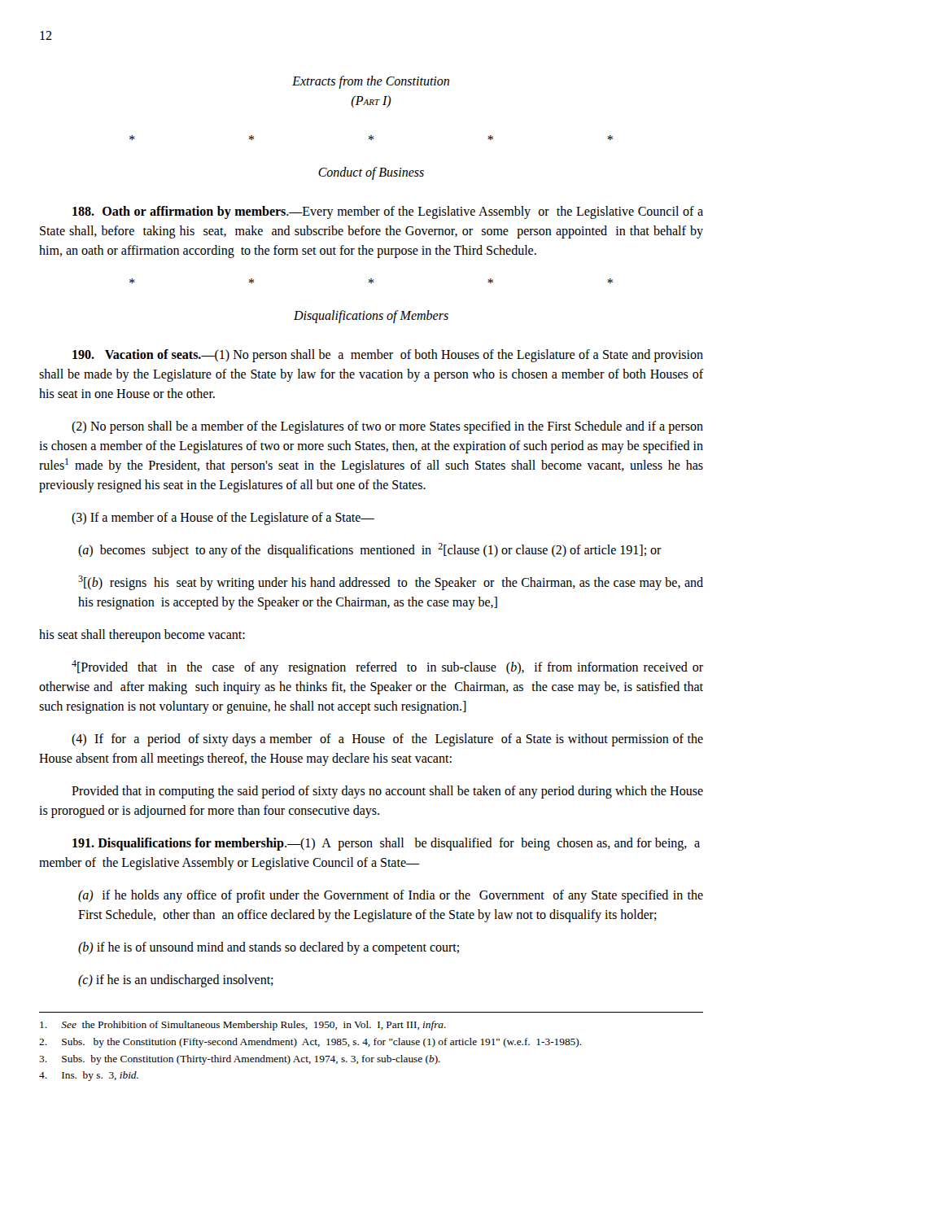12
Extracts from the Constitution
(Part I)
*****
Conduct of Business
188. Oath or affirmation by members.—Every member of the Legislative Assembly or the Legislative Council of a State shall, before taking his seat, make and subscribe before the Governor, or some person appointed in that behalf by him, an oath or affirmation according to the form set out for the purpose in the Third Schedule.
*****
Disqualifications of Members
190. Vacation of seats.—(1) No person shall be a member of both Houses of the Legislature of a State and provision shall be made by the Legislature of the State by law for the vacation by a person who is chosen a member of both Houses of his seat in one House or the other.
(2) No person shall be a member of the Legislatures of two or more States specified in the First Schedule and if a person is chosen a member of the Legislatures of two or more such States, then, at the expiration of such period as may be specified in rules1 made by the President, that person's seat in the Legislatures of all such States shall become vacant, unless he has previously resigned his seat in the Legislatures of all but one of the States.
(3) If a member of a House of the Legislature of a State—
(a) becomes subject to any of the disqualifications mentioned in 2[clause (1) or clause (2) of article 191]; or
3[(b) resigns his seat by writing under his hand addressed to the Speaker or the Chairman, as the case may be, and his resignation is accepted by the Speaker or the Chairman, as the case may be,]
his seat shall thereupon become vacant:
4[Provided that in the case of any resignation referred to in sub-clause (b), if from information received or otherwise and after making such inquiry as he thinks fit, the Speaker or the Chairman, as the case may be, is satisfied that such resignation is not voluntary or genuine, he shall not accept such resignation.]
(4) If for a period of sixty days a member of a House of the Legislature of a State is without permission of the House absent from all meetings thereof, the House may declare his seat vacant:
Provided that in computing the said period of sixty days no account shall be taken of any period during which the House is prorogued or is adjourned for more than four consecutive days.
191. Disqualifications for membership.—(1) A person shall be disqualified for being chosen as, and for being, a member of the Legislative Assembly or Legislative Council of a State—
(a) if he holds any office of profit under the Government of India or the Government of any State specified in the First Schedule, other than an office declared by the Legislature of the State by law not to disqualify its holder;
(b) if he is of unsound mind and stands so declared by a competent court;
(c) if he is an undischarged insolvent;
1. See the Prohibition of Simultaneous Membership Rules, 1950, in Vol. I, Part III, infra.
2. Subs. by the Constitution (Fifty-second Amendment) Act, 1985, s. 4, for "clause (1) of article 191" (w.e.f. 1-3-1985).
3. Subs. by the Constitution (Thirty-third Amendment) Act, 1974, s. 3, for sub-clause (b).
4. Ins. by s. 3, ibid.